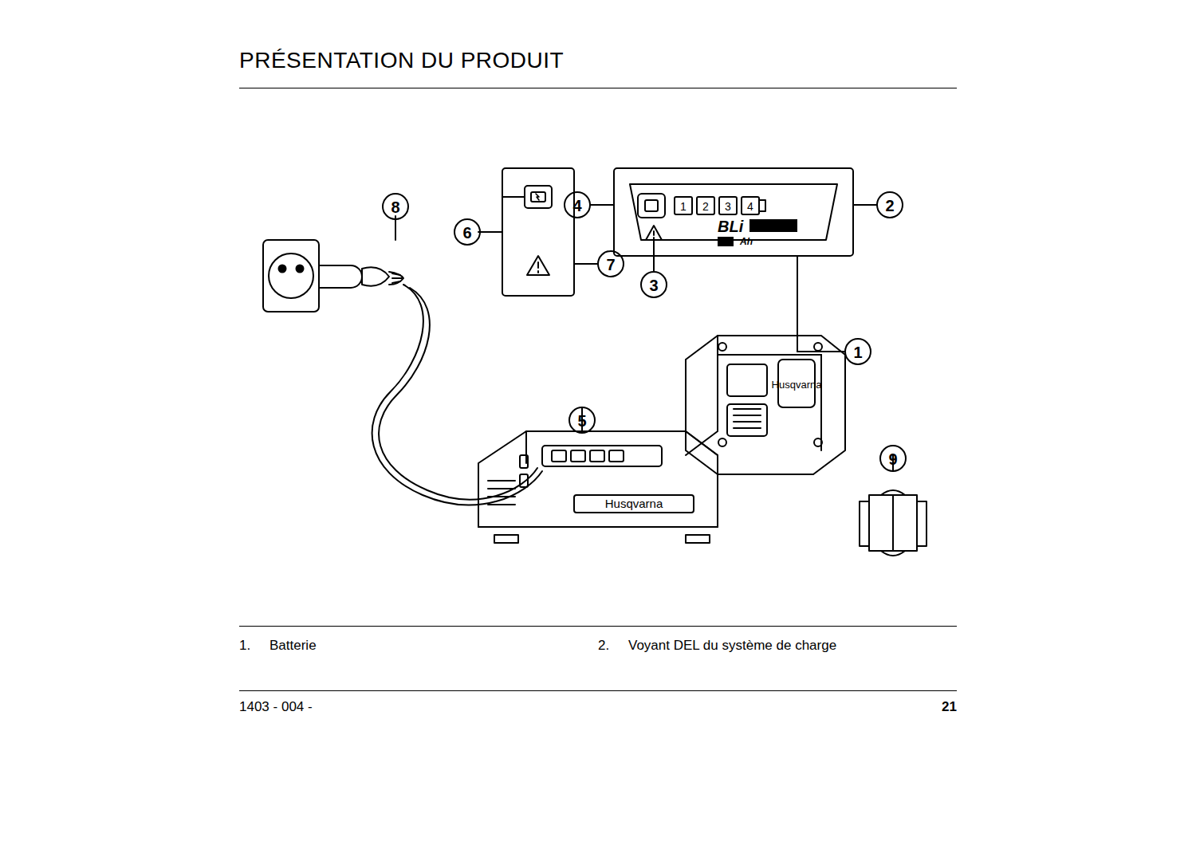PRÉSENTATION DU PRODUIT
Husqvarna Husqvarna 1 2 3 4 BLi Ah 8 6 7 5 4 2 3 1 9
1. Batterie
2. Voyant DEL du système de charge
1403 - 004 - 21